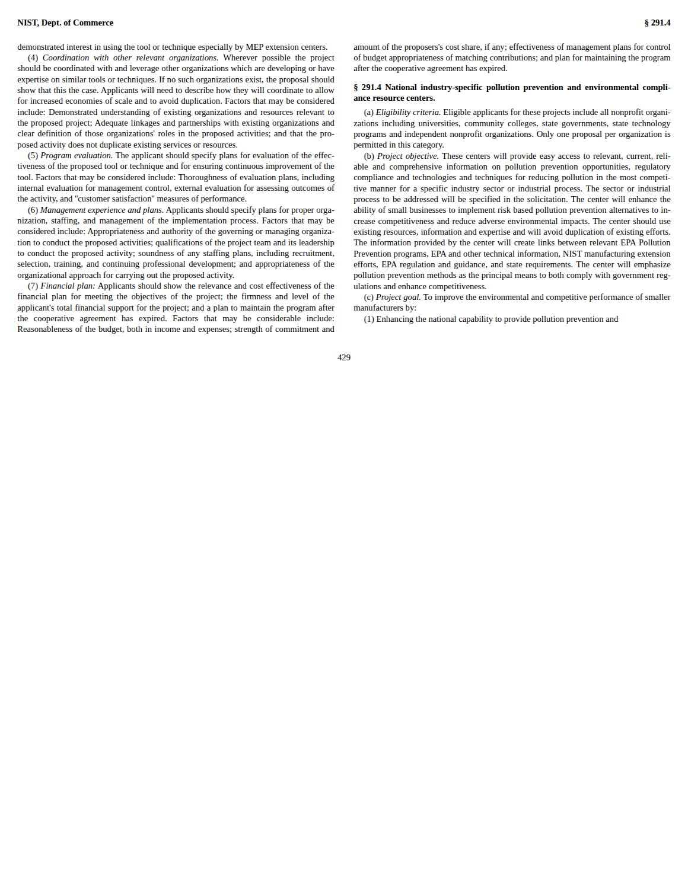NIST, Dept. of Commerce § 291.4
demonstrated interest in using the tool or technique especially by MEP extension centers.
(4) Coordination with other relevant organizations. Wherever possible the project should be coordinated with and leverage other organizations which are developing or have expertise on similar tools or techniques. If no such organizations exist, the proposal should show that this the case. Applicants will need to describe how they will coordinate to allow for increased economies of scale and to avoid duplication. Factors that may be considered include: Demonstrated understanding of existing organizations and resources relevant to the proposed project; Adequate linkages and partnerships with existing organizations and clear definition of those organizations' roles in the proposed activities; and that the proposed activity does not duplicate existing services or resources.
(5) Program evaluation. The applicant should specify plans for evaluation of the effectiveness of the proposed tool or technique and for ensuring continuous improvement of the tool. Factors that may be considered include: Thoroughness of evaluation plans, including internal evaluation for management control, external evaluation for assessing outcomes of the activity, and ''customer satisfaction'' measures of performance.
(6) Management experience and plans. Applicants should specify plans for proper organization, staffing, and management of the implementation process. Factors that may be considered include: Appropriateness and authority of the governing or managing organization to conduct the proposed activities; qualifications of the project team and its leadership to conduct the proposed activity; soundness of any staffing plans, including recruitment, selection, training, and continuing professional development; and appropriateness of the organizational approach for carrying out the proposed activity.
(7) Financial plan: Applicants should show the relevance and cost effectiveness of the financial plan for meeting the objectives of the project; the firmness and level of the applicant's total financial support for the project; and a plan to maintain the program after the cooperative agreement has expired. Factors that may be considerable include: Reasonableness of the budget, both in income and expenses; strength of commitment and amount of the proposers's cost share, if any; effectiveness of management plans for control of budget appropriateness of matching contributions; and plan for maintaining the program after the cooperative agreement has expired.
§ 291.4 National industry-specific pollution prevention and environmental compliance resource centers.
(a) Eligibility criteria. Eligible applicants for these projects include all nonprofit organizations including universities, community colleges, state governments, state technology programs and independent nonprofit organizations. Only one proposal per organization is permitted in this category.
(b) Project objective. These centers will provide easy access to relevant, current, reliable and comprehensive information on pollution prevention opportunities, regulatory compliance and technologies and techniques for reducing pollution in the most competitive manner for a specific industry sector or industrial process. The sector or industrial process to be addressed will be specified in the solicitation. The center will enhance the ability of small businesses to implement risk based pollution prevention alternatives to increase competitiveness and reduce adverse environmental impacts. The center should use existing resources, information and expertise and will avoid duplication of existing efforts. The information provided by the center will create links between relevant EPA Pollution Prevention programs, EPA and other technical information, NIST manufacturing extension efforts, EPA regulation and guidance, and state requirements. The center will emphasize pollution prevention methods as the principal means to both comply with government regulations and enhance competitiveness.
(c) Project goal. To improve the environmental and competitive performance of smaller manufacturers by:
(1) Enhancing the national capability to provide pollution prevention and
429